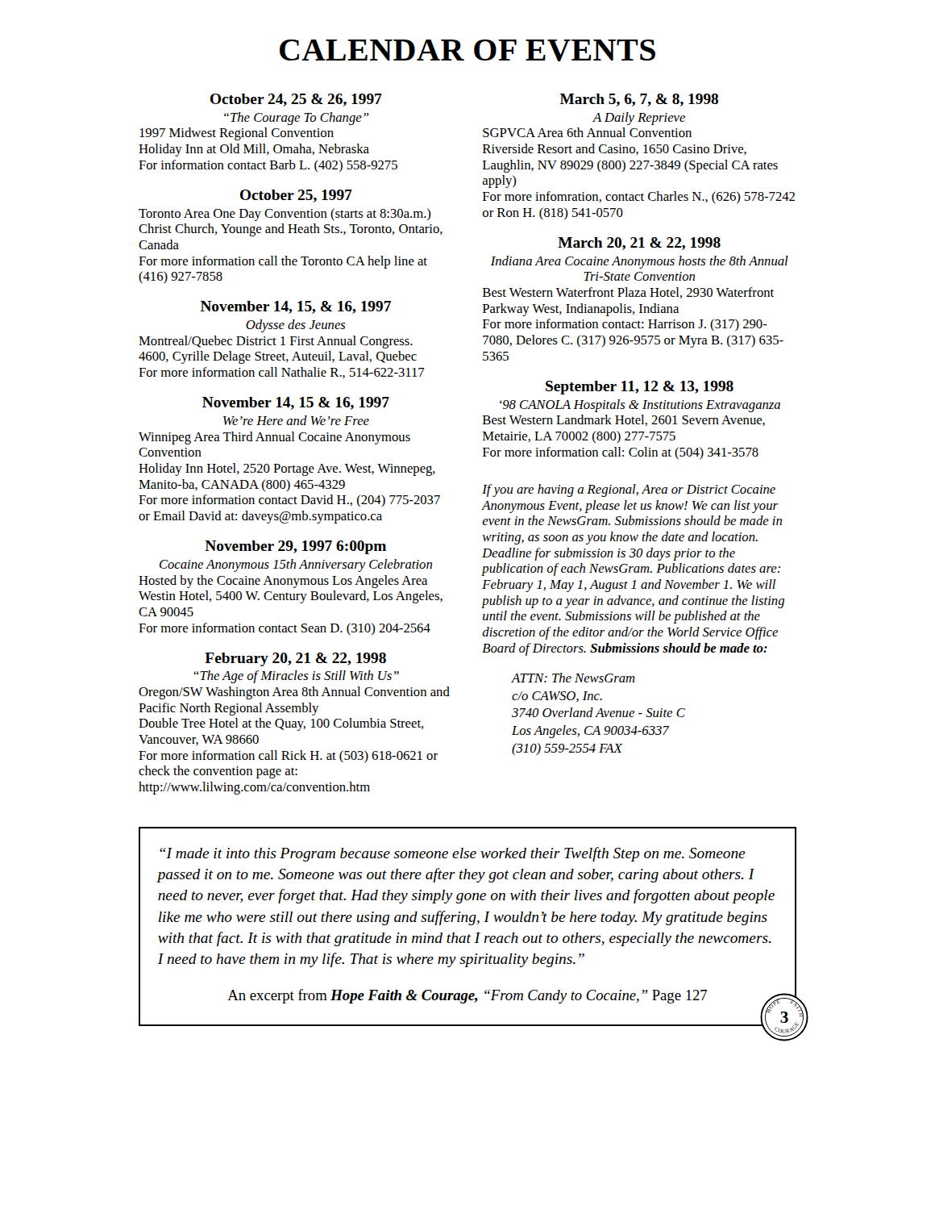CALENDAR OF EVENTS
October 24, 25 & 26, 1997
“The Courage To Change”
1997 Midwest Regional Convention
Holiday Inn at Old Mill, Omaha, Nebraska
For information contact Barb L. (402) 558-9275
October 25, 1997
Toronto Area One Day Convention (starts at 8:30a.m.)
Christ Church, Younge and Heath Sts., Toronto, Ontario, Canada
For more information call the Toronto CA help line at (416) 927-7858
November 14, 15, & 16, 1997
Odysse des Jeunes
Montreal/Quebec District 1 First Annual Congress.
4600, Cyrille Delage Street, Auteuil, Laval, Quebec
For more information call Nathalie R., 514-622-3117
November 14, 15 & 16, 1997
We’re Here and We’re Free
Winnipeg Area Third Annual Cocaine Anonymous Convention
Holiday Inn Hotel, 2520 Portage Ave. West, Winnepeg, Manito-ba, CANADA (800) 465-4329
For more information contact David H., (204) 775-2037 or Email David at: daveys@mb.sympatico.ca
November 29, 1997 6:00pm
Cocaine Anonymous 15th Anniversary Celebration
Hosted by the Cocaine Anonymous Los Angeles Area
Westin Hotel, 5400 W. Century Boulevard, Los Angeles, CA 90045
For more information contact Sean D. (310) 204-2564
February 20, 21 & 22, 1998
“The Age of Miracles is Still With Us”
Oregon/SW Washington Area 8th Annual Convention and Pacific North Regional Assembly
Double Tree Hotel at the Quay, 100 Columbia Street, Vancouver, WA 98660
For more information call Rick H. at (503) 618-0621 or check the convention page at:
http://www.lilwing.com/ca/convention.htm
March 5, 6, 7, & 8, 1998
A Daily Reprieve
SGPVCA Area 6th Annual Convention
Riverside Resort and Casino, 1650 Casino Drive, Laughlin, NV 89029 (800) 227-3849 (Special CA rates apply)
For more infomration, contact Charles N., (626) 578-7242 or Ron H. (818) 541-0570
March 20, 21 & 22, 1998
Indiana Area Cocaine Anonymous hosts the 8th Annual Tri-State Convention
Best Western Waterfront Plaza Hotel, 2930 Waterfront Parkway West, Indianapolis, Indiana
For more information contact: Harrison J. (317) 290-7080, Delores C. (317) 926-9575 or Myra B. (317) 635-5365
September 11, 12 & 13, 1998
‘98 CANOLA Hospitals & Institutions Extravaganza
Best Western Landmark Hotel, 2601 Severn Avenue, Metairie, LA 70002 (800) 277-7575
For more information call: Colin at (504) 341-3578
If you are having a Regional, Area or District Cocaine Anonymous Event, please let us know! We can list your event in the NewsGram. Submissions should be made in writing, as soon as you know the date and location. Deadline for submission is 30 days prior to the publication of each NewsGram. Publications dates are: February 1, May 1, August 1 and November 1. We will publish up to a year in advance, and continue the listing until the event. Submissions will be published at the discretion of the editor and/or the World Service Office Board of Directors. Submissions should be made to:
ATTN: The NewsGram
c/o CAWSO, Inc.
3740 Overland Avenue - Suite C
Los Angeles, CA 90034-6337
(310) 559-2554 FAX
“I made it into this Program because someone else worked their Twelfth Step on me. Someone passed it on to me. Someone was out there after they got clean and sober, caring about others. I need to never, ever forget that. Had they simply gone on with their lives and forgotten about people like me who were still out there using and suffering, I wouldn’t be here today. My gratitude begins with that fact. It is with that gratitude in mind that I reach out to others, especially the newcomers. I need to have them in my life. That is where my spirituality begins.”
An excerpt from Hope Faith & Courage, “From Candy to Cocaine,” Page 127
HOPE FAITH COURAGE 3